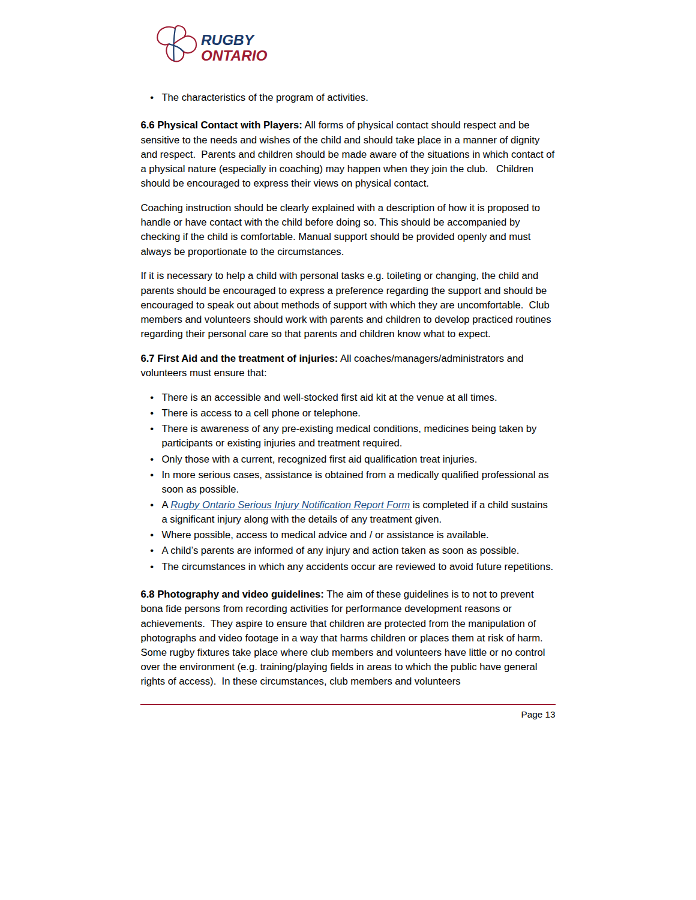RUGBY ONTARIO
The characteristics of the program of activities.
6.6 Physical Contact with Players: All forms of physical contact should respect and be sensitive to the needs and wishes of the child and should take place in a manner of dignity and respect. Parents and children should be made aware of the situations in which contact of a physical nature (especially in coaching) may happen when they join the club. Children should be encouraged to express their views on physical contact.
Coaching instruction should be clearly explained with a description of how it is proposed to handle or have contact with the child before doing so. This should be accompanied by checking if the child is comfortable. Manual support should be provided openly and must always be proportionate to the circumstances.
If it is necessary to help a child with personal tasks e.g. toileting or changing, the child and parents should be encouraged to express a preference regarding the support and should be encouraged to speak out about methods of support with which they are uncomfortable. Club members and volunteers should work with parents and children to develop practiced routines regarding their personal care so that parents and children know what to expect.
6.7 First Aid and the treatment of injuries: All coaches/managers/administrators and volunteers must ensure that:
There is an accessible and well-stocked first aid kit at the venue at all times.
There is access to a cell phone or telephone.
There is awareness of any pre-existing medical conditions, medicines being taken by participants or existing injuries and treatment required.
Only those with a current, recognized first aid qualification treat injuries.
In more serious cases, assistance is obtained from a medically qualified professional as soon as possible.
A Rugby Ontario Serious Injury Notification Report Form is completed if a child sustains a significant injury along with the details of any treatment given.
Where possible, access to medical advice and / or assistance is available.
A child’s parents are informed of any injury and action taken as soon as possible.
The circumstances in which any accidents occur are reviewed to avoid future repetitions.
6.8 Photography and video guidelines: The aim of these guidelines is to not to prevent bona fide persons from recording activities for performance development reasons or achievements. They aspire to ensure that children are protected from the manipulation of photographs and video footage in a way that harms children or places them at risk of harm. Some rugby fixtures take place where club members and volunteers have little or no control over the environment (e.g. training/playing fields in areas to which the public have general rights of access). In these circumstances, club members and volunteers
Page 13